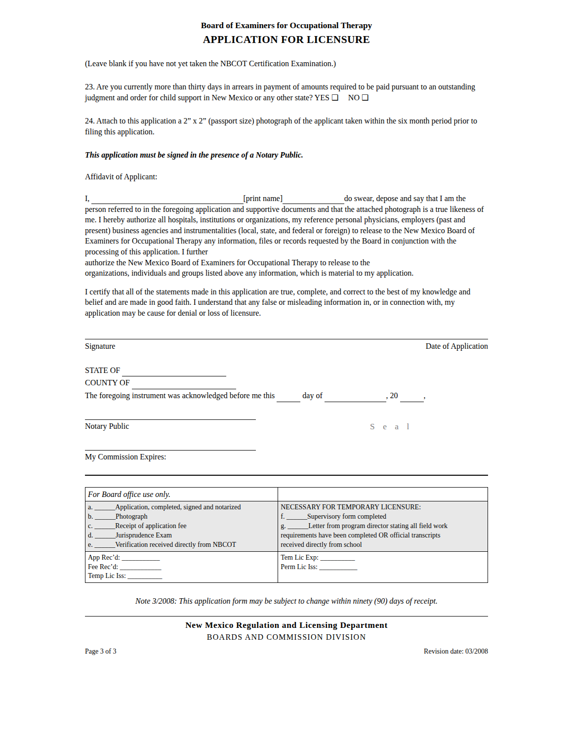Board of Examiners for Occupational Therapy
APPLICATION FOR LICENSURE
(Leave blank if you have not yet taken the NBCOT Certification Examination.)
23. Are you currently more than thirty days in arrears in payment of amounts required to be paid pursuant to an outstanding judgment and order for child support in New Mexico or any other state? YES ❑ NO ❑
24. Attach to this application a 2” x 2” (passport size) photograph of the applicant taken within the six month period prior to filing this application.
This application must be signed in the presence of a Notary Public.
Affidavit of Applicant:
I, [print name] do swear, depose and say that I am the person referred to in the foregoing application and supportive documents and that the attached photograph is a true likeness of me. I hereby authorize all hospitals, institutions or organizations, my reference personal physicians, employers (past and present) business agencies and instrumentalities (local, state, and federal or foreign) to release to the New Mexico Board of Examiners for Occupational Therapy any information, files or records requested by the Board in conjunction with the processing of this application. I further authorize the New Mexico Board of Examiners for Occupational Therapy to release to the organizations, individuals and groups listed above any information, which is material to my application.
I certify that all of the statements made in this application are true, complete, and correct to the best of my knowledge and belief and are made in good faith. I understand that any false or misleading information in, or in connection with, my application may be cause for denial or loss of licensure.
Signature Date of Application
STATE OF
COUNTY OF
The foregoing instrument was acknowledged before me this day of , 20 ,
Notary Public S e a l
My Commission Expires:
| For Board office use only. | |
| a. ______Application, completed, signed and notarized b. ______Photograph c. ______Receipt of application fee d. ______Jurisprudence Exam e. ______Verification received directly from NBCOT | NECESSARY FOR TEMPORARY LICENSURE: f. ______Supervisory form completed g. ______Letter from program director stating all field work requirements have been completed OR official transcripts received directly from school |
| App Rec’d: ___________ Fee Rec’d: ____________ Temp Lic Iss: __________ | Tem Lic Exp: __________ Perm Lic Iss: ___________ |
Note 3/2008: This application form may be subject to change within ninety (90) days of receipt.
New Mexico Regulation and Licensing Department
BOARDS AND COMMISSION DIVISION
Page 3 of 3 Revision date: 03/2008